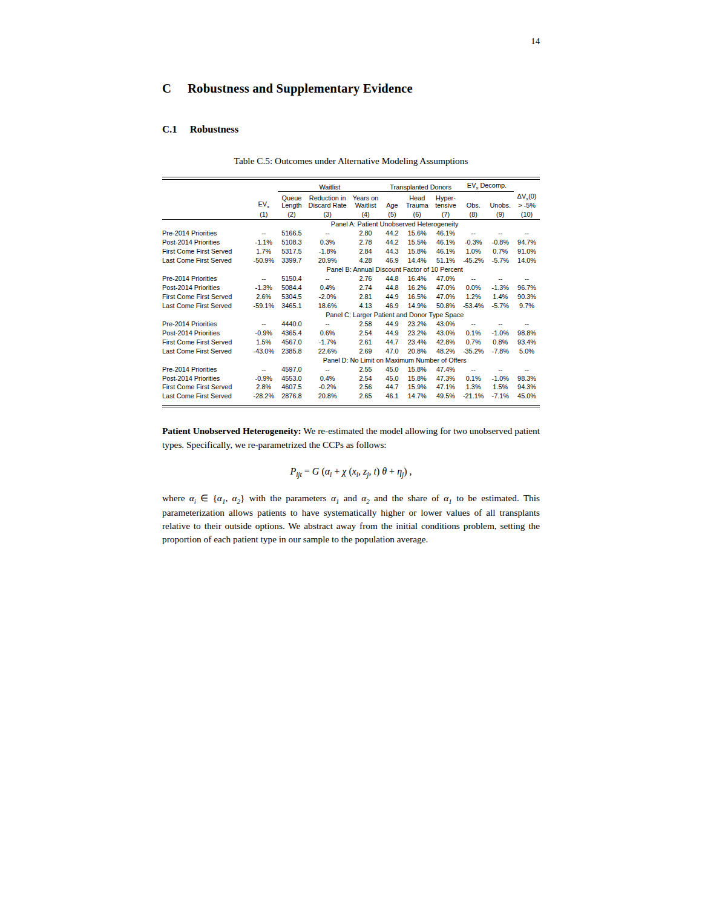14
CRobustness and Supplementary Evidence
C.1 Robustness
Table C.5: Outcomes under Alternative Modeling Assumptions
| | | Waitlist | Transplanted Donors | EV x Decomp. | |
| | EV x | Queue Length | Reduction in Discard Rate | Years on Waitlist | Age | Head Trauma | Hyper- tensive | Obs. | Unobs. | ΔV x (0) > -5% |
| | (1) | (2) | (3) | (4) | (5) | (6) | (7) | (8) | (9) | (10) |
| | Panel A: Patient Unobserved Heterogeneity |
| Pre-2014 Priorities | -- | 5166.5 | -- | 2.80 | 44.2 | 15.6% | 46.1% | -- | -- | -- |
| Post-2014 Priorities | -1.1% | 5108.3 | 0.3% | 2.78 | 44.2 | 15.5% | 46.1% | -0.3% | -0.8% | 94.7% |
| First Come First Served | 1.7% | 5317.5 | -1.8% | 2.84 | 44.3 | 15.8% | 46.1% | 1.0% | 0.7% | 91.0% |
| Last Come First Served | -50.9% | 3399.7 | 20.9% | 4.28 | 46.9 | 14.4% | 51.1% | -45.2% | -5.7% | 14.0% |
| | Panel B: Annual Discount Factor of 10 Percent |
| Pre-2014 Priorities | -- | 5150.4 | -- | 2.76 | 44.8 | 16.4% | 47.0% | -- | -- | -- |
| Post-2014 Priorities | -1.3% | 5084.4 | 0.4% | 2.74 | 44.8 | 16.2% | 47.0% | 0.0% | -1.3% | 96.7% |
| First Come First Served | 2.6% | 5304.5 | -2.0% | 2.81 | 44.9 | 16.5% | 47.0% | 1.2% | 1.4% | 90.3% |
| Last Come First Served | -59.1% | 3465.1 | 18.6% | 4.13 | 46.9 | 14.9% | 50.8% | -53.4% | -5.7% | 9.7% |
| | Panel C: Larger Patient and Donor Type Space |
| Pre-2014 Priorities | -- | 4440.0 | -- | 2.58 | 44.9 | 23.2% | 43.0% | -- | -- | -- |
| Post-2014 Priorities | -0.9% | 4365.4 | 0.6% | 2.54 | 44.9 | 23.2% | 43.0% | 0.1% | -1.0% | 98.8% |
| First Come First Served | 1.5% | 4567.0 | -1.7% | 2.61 | 44.7 | 23.4% | 42.8% | 0.7% | 0.8% | 93.4% |
| Last Come First Served | -43.0% | 2385.8 | 22.6% | 2.69 | 47.0 | 20.8% | 48.2% | -35.2% | -7.8% | 5.0% |
| | Panel D: No Limit on Maximum Number of Offers |
| Pre-2014 Priorities | -- | 4597.0 | -- | 2.55 | 45.0 | 15.8% | 47.4% | -- | -- | -- |
| Post-2014 Priorities | -0.9% | 4553.0 | 0.4% | 2.54 | 45.0 | 15.8% | 47.3% | 0.1% | -1.0% | 98.3% |
| First Come First Served | 2.8% | 4607.5 | -0.2% | 2.56 | 44.7 | 15.9% | 47.1% | 1.3% | 1.5% | 94.3% |
| Last Come First Served | -28.2% | 2876.8 | 20.8% | 2.65 | 46.1 | 14.7% | 49.5% | -21.1% | -7.1% | 45.0% |
Patient Unobserved Heterogeneity: We re-estimated the model allowing for two unobserved patient types. Specifically, we re-parametrized the CCPs as follows:
Pijt = G (αi + χ (xi, zj, t) θ + ηj) ,
where αi ∈ {α1, α2} with the parameters α1 and α2 and the share of α1 to be estimated. This parameterization allows patients to have systematically higher or lower values of all transplants relative to their outside options. We abstract away from the initial conditions problem, setting the proportion of each patient type in our sample to the population average.